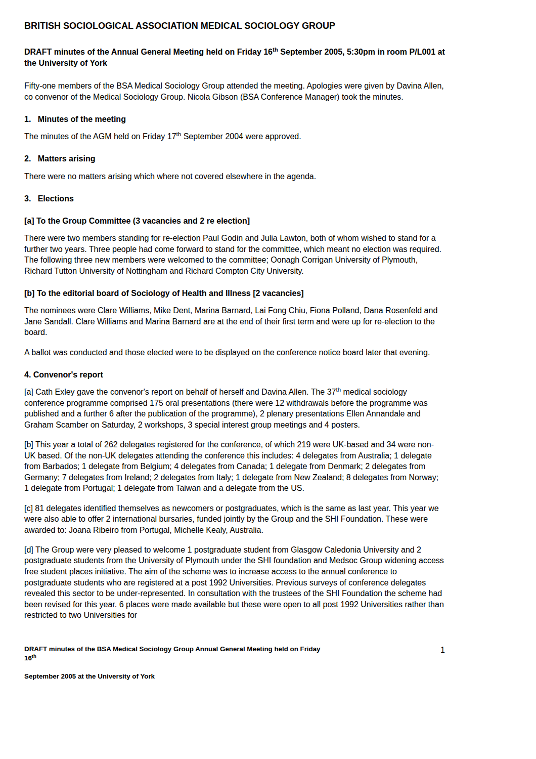BRITISH SOCIOLOGICAL ASSOCIATION MEDICAL SOCIOLOGY GROUP
DRAFT minutes of the Annual General Meeting held on Friday 16th September 2005, 5:30pm in room P/L001 at the University of York
Fifty-one members of the BSA Medical Sociology Group attended the meeting. Apologies were given by Davina Allen, co convenor of the Medical Sociology Group. Nicola Gibson (BSA Conference Manager) took the minutes.
1. Minutes of the meeting
The minutes of the AGM held on Friday 17th September 2004 were approved.
2. Matters arising
There were no matters arising which where not covered elsewhere in the agenda.
3. Elections
[a] To the Group Committee (3 vacancies and 2 re election]
There were two members standing for re-election Paul Godin and Julia Lawton, both of whom wished to stand for a further two years. Three people had come forward to stand for the committee, which meant no election was required. The following three new members were welcomed to the committee; Oonagh Corrigan University of Plymouth, Richard Tutton University of Nottingham and Richard Compton City University.
[b] To the editorial board of Sociology of Health and Illness [2 vacancies]
The nominees were Clare Williams, Mike Dent, Marina Barnard, Lai Fong Chiu, Fiona Polland, Dana Rosenfeld and Jane Sandall. Clare Williams and Marina Barnard are at the end of their first term and were up for re-election to the board.
A ballot was conducted and those elected were to be displayed on the conference notice board later that evening.
4. Convenor's report
[a] Cath Exley gave the convenor's report on behalf of herself and Davina Allen. The 37th medical sociology conference programme comprised 175 oral presentations (there were 12 withdrawals before the programme was published and a further 6 after the publication of the programme), 2 plenary presentations Ellen Annandale and Graham Scamber on Saturday, 2 workshops, 3 special interest group meetings and 4 posters.
[b] This year a total of 262 delegates registered for the conference, of which 219 were UK-based and 34 were non-UK based. Of the non-UK delegates attending the conference this includes: 4 delegates from Australia; 1 delegate from Barbados; 1 delegate from Belgium; 4 delegates from Canada; 1 delegate from Denmark; 2 delegates from Germany; 7 delegates from Ireland; 2 delegates from Italy; 1 delegate from New Zealand; 8 delegates from Norway; 1 delegate from Portugal; 1 delegate from Taiwan and a delegate from the US.
[c] 81 delegates identified themselves as newcomers or postgraduates, which is the same as last year. This year we were also able to offer 2 international bursaries, funded jointly by the Group and the SHI Foundation. These were awarded to: Joana Ribeiro from Portugal, Michelle Kealy, Australia.
[d] The Group were very pleased to welcome 1 postgraduate student from Glasgow Caledonia University and 2 postgraduate students from the University of Plymouth under the SHI foundation and Medsoc Group widening access free student places initiative. The aim of the scheme was to increase access to the annual conference to postgraduate students who are registered at a post 1992 Universities. Previous surveys of conference delegates revealed this sector to be under-represented. In consultation with the trustees of the SHI Foundation the scheme had been revised for this year. 6 places were made available but these were open to all post 1992 Universities rather than restricted to two Universities for
1
DRAFT minutes of the BSA Medical Sociology Group Annual General Meeting held on Friday 16th
September 2005 at the University of York